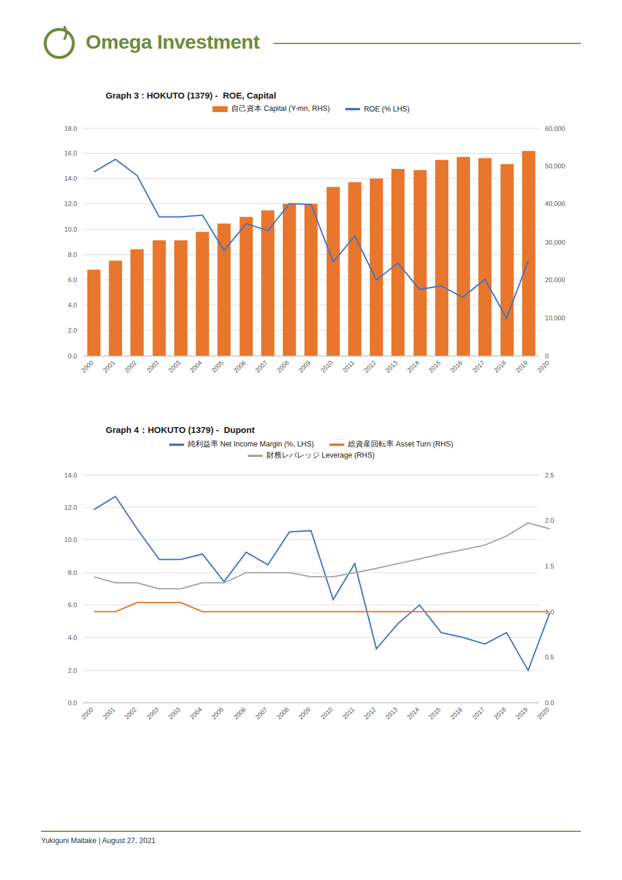Omega Investment
Graph 3 : HOKUTO (1379) - ROE, Capital
自己資本 Capital (Y-mn, RHS) ROE (% LHS)
18.0 16.0 14.0 12.0 10.0 8.0 6.0 4.0 2.0 0.0 60,000 50,000 40,000 30,000 20,000 10,000 0 2000 2001 2002 2003 2003 2004 2005 2006 2007 2008 2009 2010 2011 2012 2013 2014 2015 2016 2017 2018 2019 2020
Graph 4：HOKUTO (1379) - Dupont
純利益率 Net Income Margin (%, LHS) 総資産回転率 Asset Turn (RHS)
財務レバレッジ Leverage (RHS)
14.0 12.0 10.0 8.0 6.0 4.0 2.0 0.0 2.5 2.0 1.5 1.0 0.5 0.0 2000 2001 2002 2003 2003 2004 2005 2006 2007 2008 2009 2010 2011 2012 2013 2014 2015 2016 2017 2018 2019 2020
Yukiguni Maitake | August 27, 2021